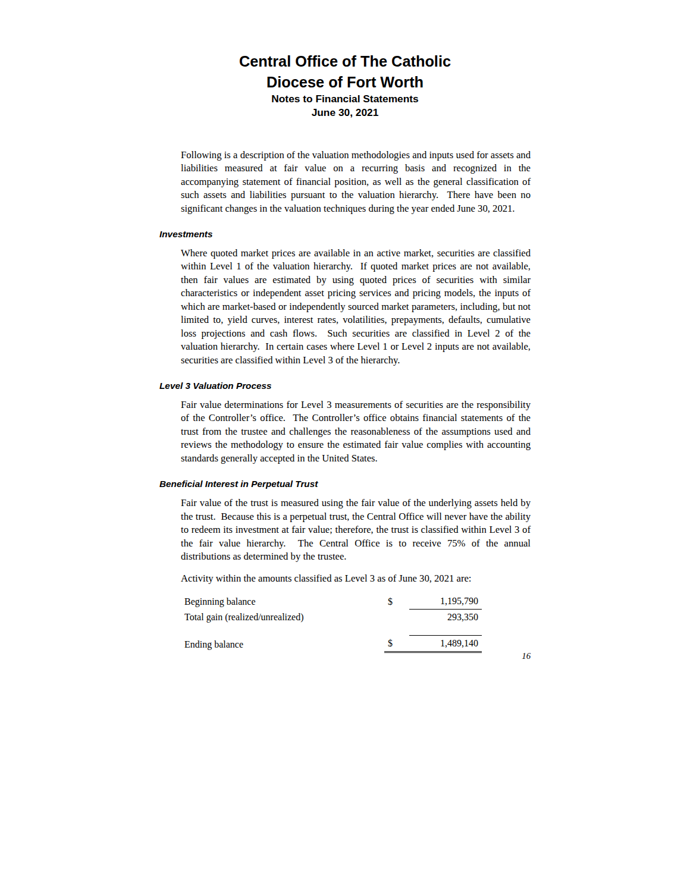Central Office of The Catholic
Diocese of Fort Worth
Notes to Financial Statements
June 30, 2021
Following is a description of the valuation methodologies and inputs used for assets and liabilities measured at fair value on a recurring basis and recognized in the accompanying statement of financial position, as well as the general classification of such assets and liabilities pursuant to the valuation hierarchy. There have been no significant changes in the valuation techniques during the year ended June 30, 2021.
Investments
Where quoted market prices are available in an active market, securities are classified within Level 1 of the valuation hierarchy. If quoted market prices are not available, then fair values are estimated by using quoted prices of securities with similar characteristics or independent asset pricing services and pricing models, the inputs of which are market-based or independently sourced market parameters, including, but not limited to, yield curves, interest rates, volatilities, prepayments, defaults, cumulative loss projections and cash flows. Such securities are classified in Level 2 of the valuation hierarchy. In certain cases where Level 1 or Level 2 inputs are not available, securities are classified within Level 3 of the hierarchy.
Level 3 Valuation Process
Fair value determinations for Level 3 measurements of securities are the responsibility of the Controller’s office. The Controller’s office obtains financial statements of the trust from the trustee and challenges the reasonableness of the assumptions used and reviews the methodology to ensure the estimated fair value complies with accounting standards generally accepted in the United States.
Beneficial Interest in Perpetual Trust
Fair value of the trust is measured using the fair value of the underlying assets held by the trust. Because this is a perpetual trust, the Central Office will never have the ability to redeem its investment at fair value; therefore, the trust is classified within Level 3 of the fair value hierarchy. The Central Office is to receive 75% of the annual distributions as determined by the trustee.
Activity within the amounts classified as Level 3 as of June 30, 2021 are:
| Beginning balance | $ | 1,195,790 |
| Total gain (realized/unrealized) | | 293,350 |
| Ending balance | $ | 1,489,140 |
16